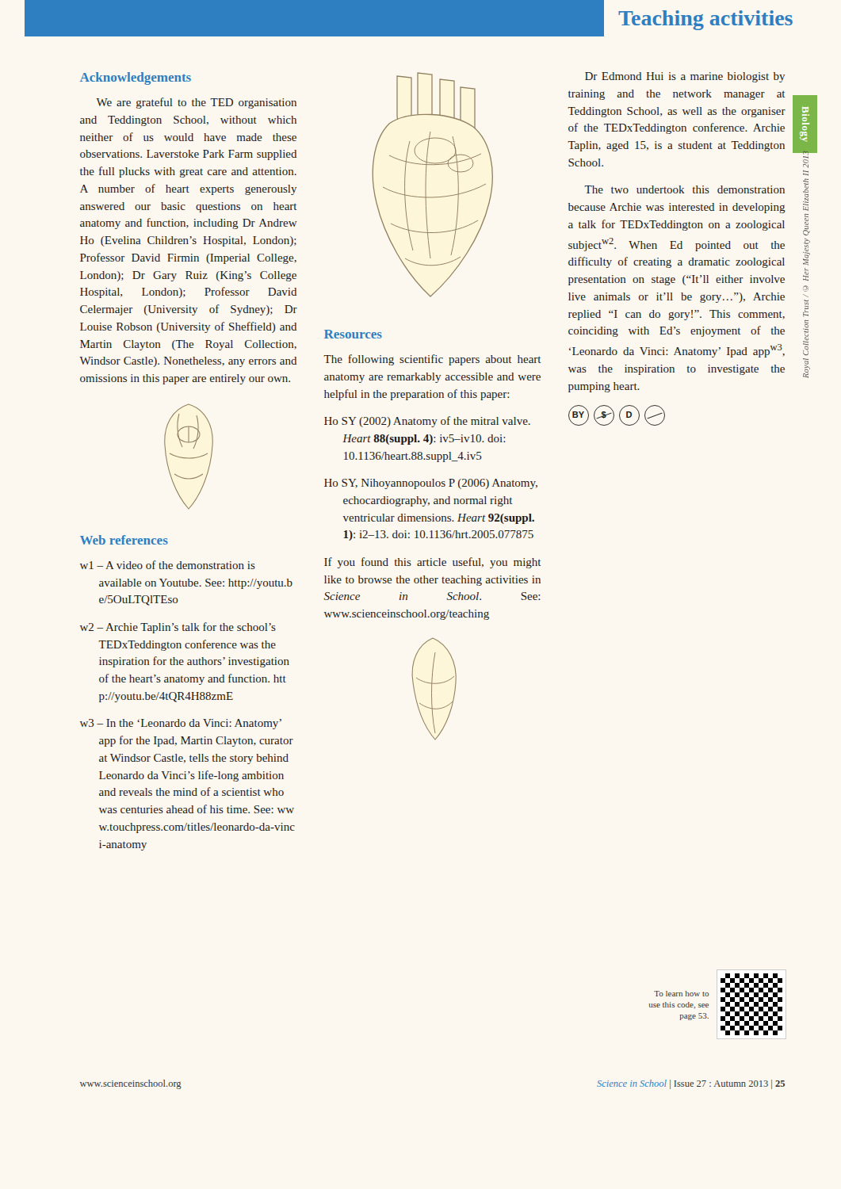Teaching activities
Biology
Royal Collection Trust / © Her Majesty Queen Elizabeth II 2013
Acknowledgements
We are grateful to the TED organisation and Teddington School, without which neither of us would have made these observations. Laverstoke Park Farm supplied the full plucks with great care and attention. A number of heart experts generously answered our basic questions on heart anatomy and function, including Dr Andrew Ho (Evelina Children’s Hospital, London); Professor David Firmin (Imperial College, London); Dr Gary Ruiz (King’s College Hospital, London); Professor David Celermajer (University of Sydney); Dr Louise Robson (University of Sheffield) and Martin Clayton (The Royal Collection, Windsor Castle). Nonetheless, any errors and omissions in this paper are entirely our own.
Web references
w1 – A video of the demonstration is available on Youtube. See: http://youtu.be/5OuLTQlTEso
w2 – Archie Taplin’s talk for the school’s TEDxTeddington conference was the inspiration for the authors’ investigation of the heart’s anatomy and function. http://youtu.be/4tQR4H88zmE
w3 – In the ‘Leonardo da Vinci: Anatomy’ app for the Ipad, Martin Clayton, curator at Windsor Castle, tells the story behind Leonardo da Vinci’s life-long ambition and reveals the mind of a scientist who was centuries ahead of his time. See: www.touchpress.com/titles/leonardo-da-vinci-anatomy
Resources
The following scientific papers about heart anatomy are remarkably accessible and were helpful in the preparation of this paper:
Ho SY (2002) Anatomy of the mitral valve. Heart 88(suppl. 4): iv5–iv10. doi: 10.1136/heart.88.suppl_4.iv5
Ho SY, Nihoyannopoulos P (2006) Anatomy, echocardiography, and normal right ventricular dimensions. Heart 92(suppl. 1): i2–13. doi: 10.1136/hrt.2005.077875
If you found this article useful, you might like to browse the other teaching activities in Science in School. See: www.scienceinschool.org/teaching
Dr Edmond Hui is a marine biologist by training and the network manager at Teddington School, as well as the organiser of the TEDxTeddington conference. Archie Taplin, aged 15, is a student at Teddington School.
The two undertook this demonstration because Archie was interested in developing a talk for TEDxTeddington on a zoological subjectw2. When Ed pointed out the difficulty of creating a dramatic zoological presentation on stage (“It’ll either involve live animals or it’ll be gory…”), Archie replied “I can do gory!”. This comment, coinciding with Ed’s enjoyment of the ‘Leonardo da Vinci: Anatomy’ Ipad appw3, was the inspiration to investigate the pumping heart.
BY $ D
To learn how to
use this code, see
page 53.
www.scienceinschool.org
Science in School | Issue 27 : Autumn 2013 | 25